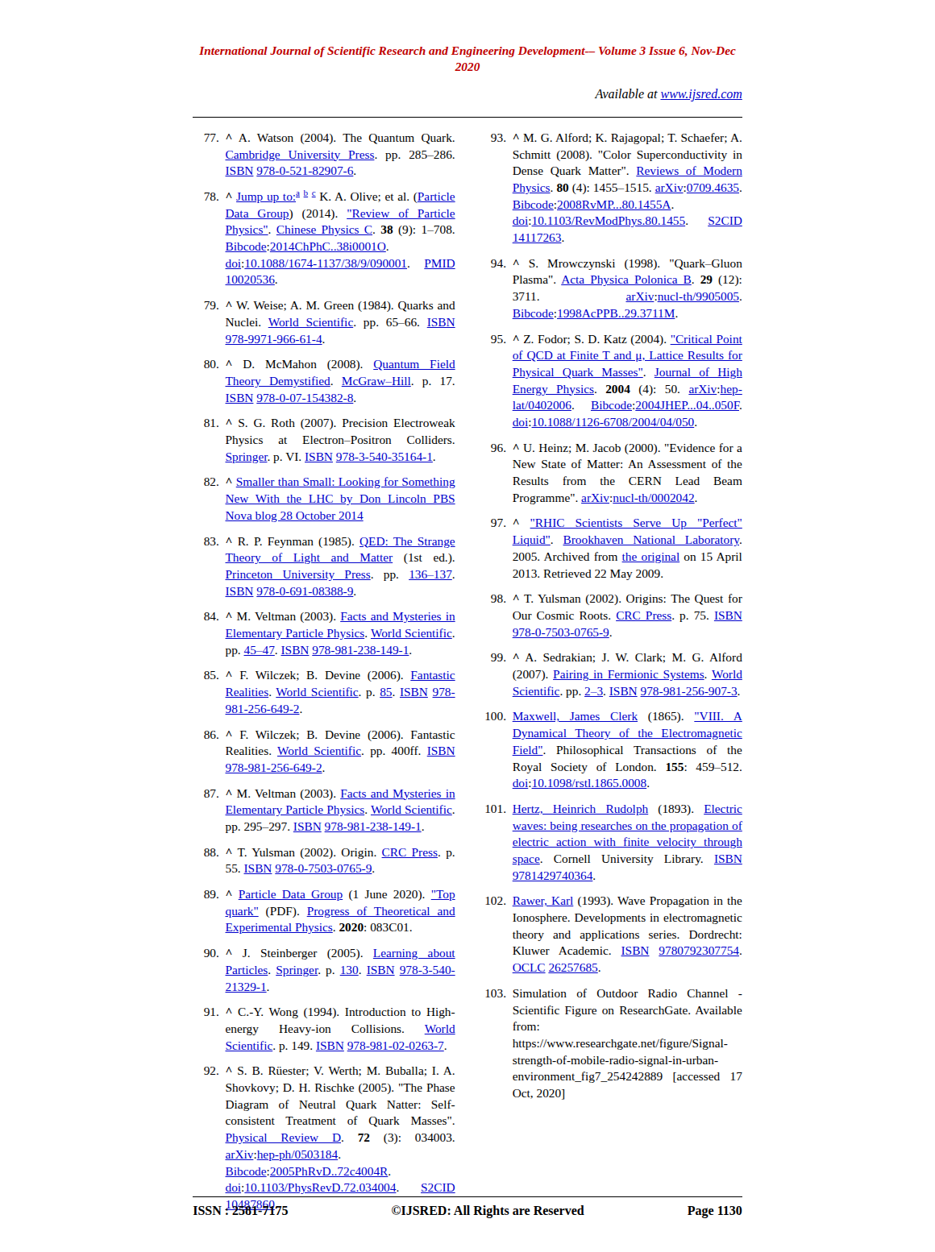International Journal of Scientific Research and Engineering Development-– Volume 3 Issue 6, Nov-Dec 2020
Available at www.ijsred.com
77.^ A. Watson (2004). The Quantum Quark. Cambridge University Press. pp. 285–286. ISBN 978-0-521-82907-6.
78.^ Jump up to:a b c K. A. Olive; et al. (Particle Data Group) (2014). "Review of Particle Physics". Chinese Physics C. 38 (9): 1–708. Bibcode:2014ChPhC..38i0001O. doi:10.1088/1674-1137/38/9/090001. PMID 10020536.
79.^ W. Weise; A. M. Green (1984). Quarks and Nuclei. World Scientific. pp. 65–66. ISBN 978-9971-966-61-4.
80.^ D. McMahon (2008). Quantum Field Theory Demystified. McGraw–Hill. p. 17. ISBN 978-0-07-154382-8.
81.^ S. G. Roth (2007). Precision Electroweak Physics at Electron–Positron Colliders. Springer. p. VI. ISBN 978-3-540-35164-1.
82.^ Smaller than Small: Looking for Something New With the LHC by Don Lincoln PBS Nova blog 28 October 2014
83.^ R. P. Feynman (1985). QED: The Strange Theory of Light and Matter (1st ed.). Princeton University Press. pp. 136–137. ISBN 978-0-691-08388-9.
84.^ M. Veltman (2003). Facts and Mysteries in Elementary Particle Physics. World Scientific. pp. 45–47. ISBN 978-981-238-149-1.
85.^ F. Wilczek; B. Devine (2006). Fantastic Realities. World Scientific. p. 85. ISBN 978-981-256-649-2.
86.^ F. Wilczek; B. Devine (2006). Fantastic Realities. World Scientific. pp. 400ff. ISBN 978-981-256-649-2.
87.^ M. Veltman (2003). Facts and Mysteries in Elementary Particle Physics. World Scientific. pp. 295–297. ISBN 978-981-238-149-1.
88.^ T. Yulsman (2002). Origin. CRC Press. p. 55. ISBN 978-0-7503-0765-9.
89.^ Particle Data Group (1 June 2020). "Top quark" (PDF). Progress of Theoretical and Experimental Physics. 2020: 083C01.
90.^ J. Steinberger (2005). Learning about Particles. Springer. p. 130. ISBN 978-3-540-21329-1.
91.^ C.-Y. Wong (1994). Introduction to High-energy Heavy-ion Collisions. World Scientific. p. 149. ISBN 978-981-02-0263-7.
92.^ S. B. Rüester; V. Werth; M. Buballa; I. A. Shovkovy; D. H. Rischke (2005). "The Phase Diagram of Neutral Quark Natter: Self-consistent Treatment of Quark Masses". Physical Review D. 72 (3): 034003. arXiv:hep-ph/0503184. Bibcode:2005PhRvD..72c4004R. doi:10.1103/PhysRevD.72.034004. S2CID 10487860.
93.^ M. G. Alford; K. Rajagopal; T. Schaefer; A. Schmitt (2008). "Color Superconductivity in Dense Quark Matter". Reviews of Modern Physics. 80 (4): 1455–1515. arXiv:0709.4635. Bibcode:2008RvMP...80.1455A. doi:10.1103/RevModPhys.80.1455. S2CID 14117263.
94.^ S. Mrowczynski (1998). "Quark–Gluon Plasma". Acta Physica Polonica B. 29 (12): 3711. arXiv:nucl-th/9905005. Bibcode:1998AcPPB..29.3711M.
95.^ Z. Fodor; S. D. Katz (2004). "Critical Point of QCD at Finite T and μ, Lattice Results for Physical Quark Masses". Journal of High Energy Physics. 2004 (4): 50. arXiv:hep-lat/0402006. Bibcode:2004JHEP...04..050F. doi:10.1088/1126-6708/2004/04/050.
96.^ U. Heinz; M. Jacob (2000). "Evidence for a New State of Matter: An Assessment of the Results from the CERN Lead Beam Programme". arXiv:nucl-th/0002042.
97.^ "RHIC Scientists Serve Up "Perfect" Liquid". Brookhaven National Laboratory. 2005. Archived from the original on 15 April 2013. Retrieved 22 May 2009.
98.^ T. Yulsman (2002). Origins: The Quest for Our Cosmic Roots. CRC Press. p. 75. ISBN 978-0-7503-0765-9.
99.^ A. Sedrakian; J. W. Clark; M. G. Alford (2007). Pairing in Fermionic Systems. World Scientific. pp. 2–3. ISBN 978-981-256-907-3.
100. Maxwell, James Clerk (1865). "VIII. A Dynamical Theory of the Electromagnetic Field". Philosophical Transactions of the Royal Society of London. 155: 459–512. doi:10.1098/rstl.1865.0008.
101. Hertz, Heinrich Rudolph (1893). Electric waves: being researches on the propagation of electric action with finite velocity through space. Cornell University Library. ISBN 9781429740364.
102. Rawer, Karl (1993). Wave Propagation in the Ionosphere. Developments in electromagnetic theory and applications series. Dordrecht: Kluwer Academic. ISBN 9780792307754. OCLC 26257685.
103. Simulation of Outdoor Radio Channel - Scientific Figure on ResearchGate. Available from: https://www.researchgate.net/figure/Signal-strength-of-mobile-radio-signal-in-urban-environment_fig7_254242889 [accessed 17 Oct, 2020]
ISSN : 2581-7175 ©IJSRED: All Rights are Reserved Page 1130